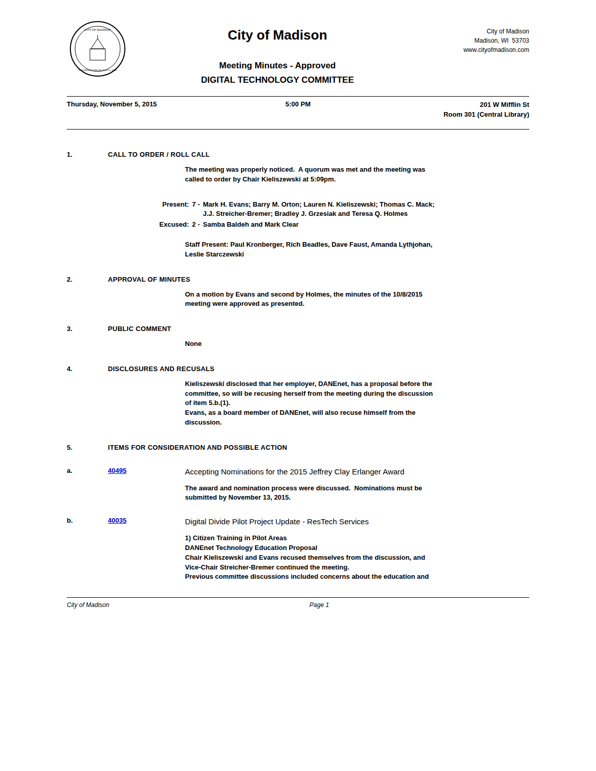City of Madison
Meeting Minutes - Approved
DIGITAL TECHNOLOGY COMMITTEE
City of Madison
Madison, WI 53703
www.cityofmadison.com
Thursday, November 5, 2015
5:00 PM
201 W Mifflin St
Room 301 (Central Library)
1.
CALL TO ORDER / ROLL CALL
The meeting was properly noticed. A quorum was met and the meeting was
called to order by Chair Kieliszewski at 5:09pm.
| Present: | 7 - | Mark H. Evans; Barry M. Orton; Lauren N. Kieliszewski; Thomas C. Mack; J.J. Streicher-Bremer; Bradley J. Grzesiak and Teresa Q. Holmes |
| Excused: | 2 - | Samba Baldeh and Mark Clear |
Staff Present: Paul Kronberger, Rich Beadles, Dave Faust, Amanda Lythjohan,
Leslie Starczewski
2.
APPROVAL OF MINUTES
On a motion by Evans and second by Holmes, the minutes of the 10/8/2015
meeting were approved as presented.
3.
PUBLIC COMMENT
None
4.
DISCLOSURES AND RECUSALS
Kieliszewski disclosed that her employer, DANEnet, has a proposal before the
committee, so will be recusing herself from the meeting during the discussion
of item 5.b.(1).
Evans, as a board member of DANEnet, will also recuse himself from the
discussion.
5.
ITEMS FOR CONSIDERATION AND POSSIBLE ACTION
a.
40495
Accepting Nominations for the 2015 Jeffrey Clay Erlanger Award
The award and nomination process were discussed. Nominations must be
submitted by November 13, 2015.
b.
40035
Digital Divide Pilot Project Update - ResTech Services
1) Citizen Training in Pilot Areas
DANEnet Technology Education Proposal
Chair Kieliszewski and Evans recused themselves from the discussion, and
Vice-Chair Streicher-Bremer continued the meeting.
Previous committee discussions included concerns about the education and
City of Madison
Page 1